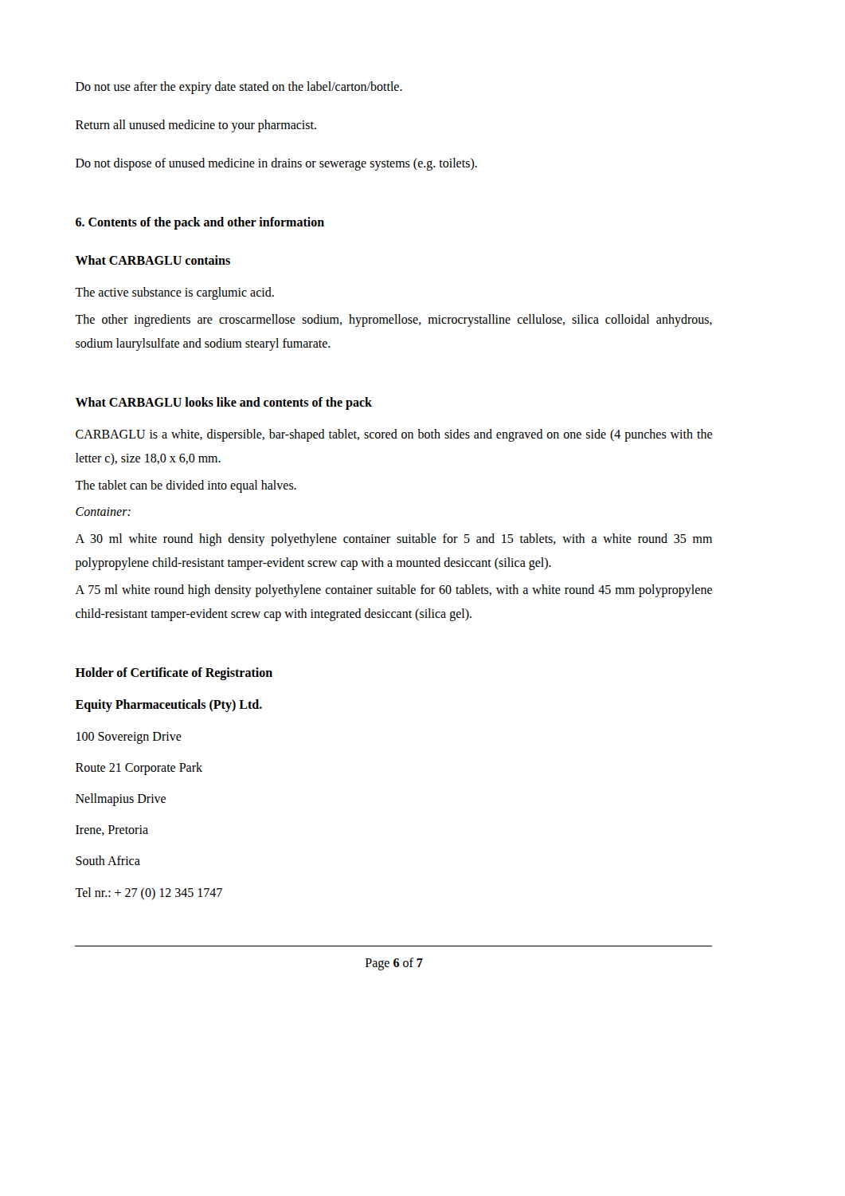Do not use after the expiry date stated on the label/carton/bottle.
Return all unused medicine to your pharmacist.
Do not dispose of unused medicine in drains or sewerage systems (e.g. toilets).
6. Contents of the pack and other information
What CARBAGLU contains
The active substance is carglumic acid.
The other ingredients are croscarmellose sodium, hypromellose, microcrystalline cellulose, silica colloidal anhydrous, sodium laurylsulfate and sodium stearyl fumarate.
What CARBAGLU looks like and contents of the pack
CARBAGLU is a white, dispersible, bar-shaped tablet, scored on both sides and engraved on one side (4 punches with the letter c), size 18,0 x 6,0 mm.
The tablet can be divided into equal halves.
Container:
A 30 ml white round high density polyethylene container suitable for 5 and 15 tablets, with a white round 35 mm polypropylene child-resistant tamper-evident screw cap with a mounted desiccant (silica gel).
A 75 ml white round high density polyethylene container suitable for 60 tablets, with a white round 45 mm polypropylene child-resistant tamper-evident screw cap with integrated desiccant (silica gel).
Holder of Certificate of Registration
Equity Pharmaceuticals (Pty) Ltd.
100 Sovereign Drive
Route 21 Corporate Park
Nellmapius Drive
Irene, Pretoria
South Africa
Tel nr.: + 27 (0) 12 345 1747
Page 6 of 7